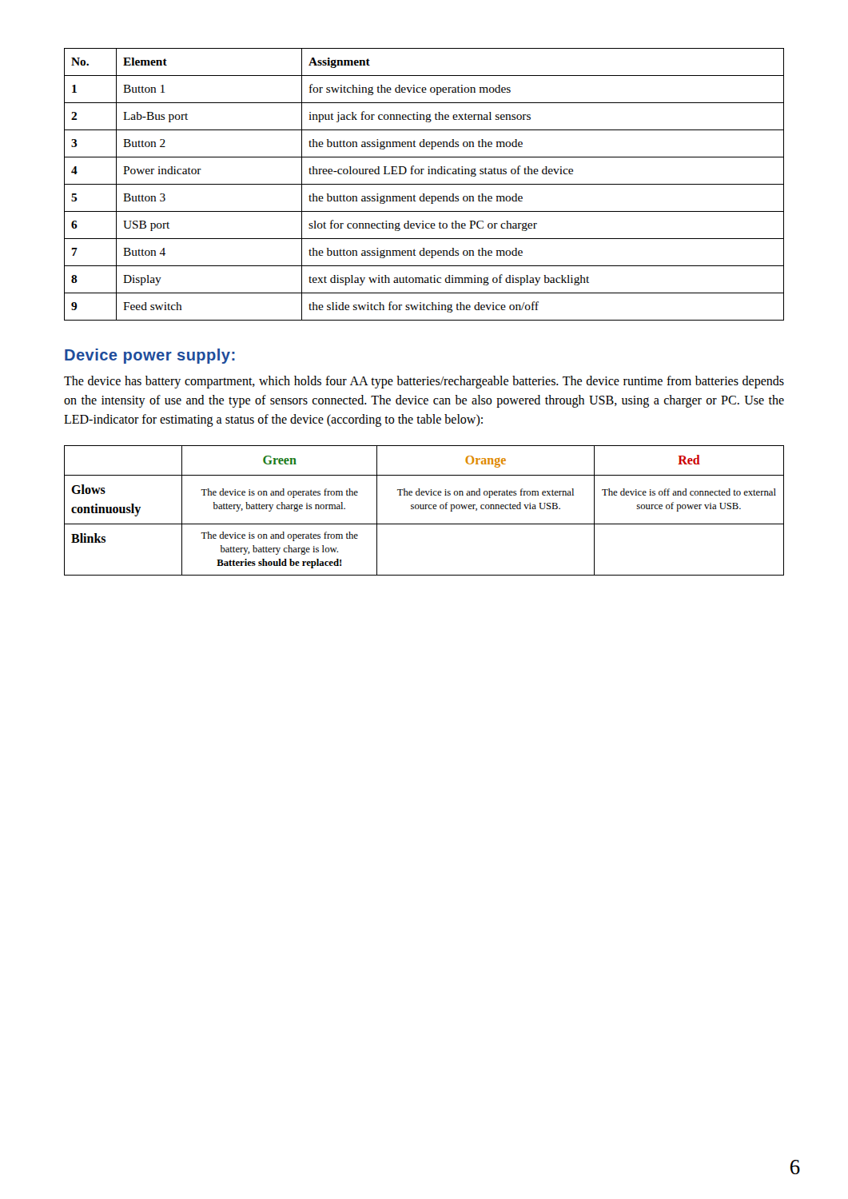| No. | Element | Assignment |
| --- | --- | --- |
| 1 | Button 1 | for switching the device operation modes |
| 2 | Lab-Bus port | input jack for connecting the external sensors |
| 3 | Button 2 | the button assignment depends on the mode |
| 4 | Power indicator | three-coloured LED for indicating status of the device |
| 5 | Button 3 | the button assignment depends on the mode |
| 6 | USB port | slot for connecting device to the PC or charger |
| 7 | Button 4 | the button assignment depends on the mode |
| 8 | Display | text display with automatic dimming of display backlight |
| 9 | Feed switch | the slide switch for switching the device on/off |
Device power supply:
The device has battery compartment, which holds four AA type batteries/rechargeable batteries. The device runtime from batteries depends on the intensity of use and the type of sensors connected. The device can be also powered through USB, using a charger or PC. Use the LED-indicator for estimating a status of the device (according to the table below):
| | Green | Orange | Red |
| --- | --- | --- | --- |
| Glows continuously | The device is on and operates from the battery, battery charge is normal. | The device is on and operates from external source of power, connected via USB. | The device is off and connected to external source of power via USB. |
| Blinks | The device is on and operates from the battery, battery charge is low. Batteries should be replaced! | | |
6